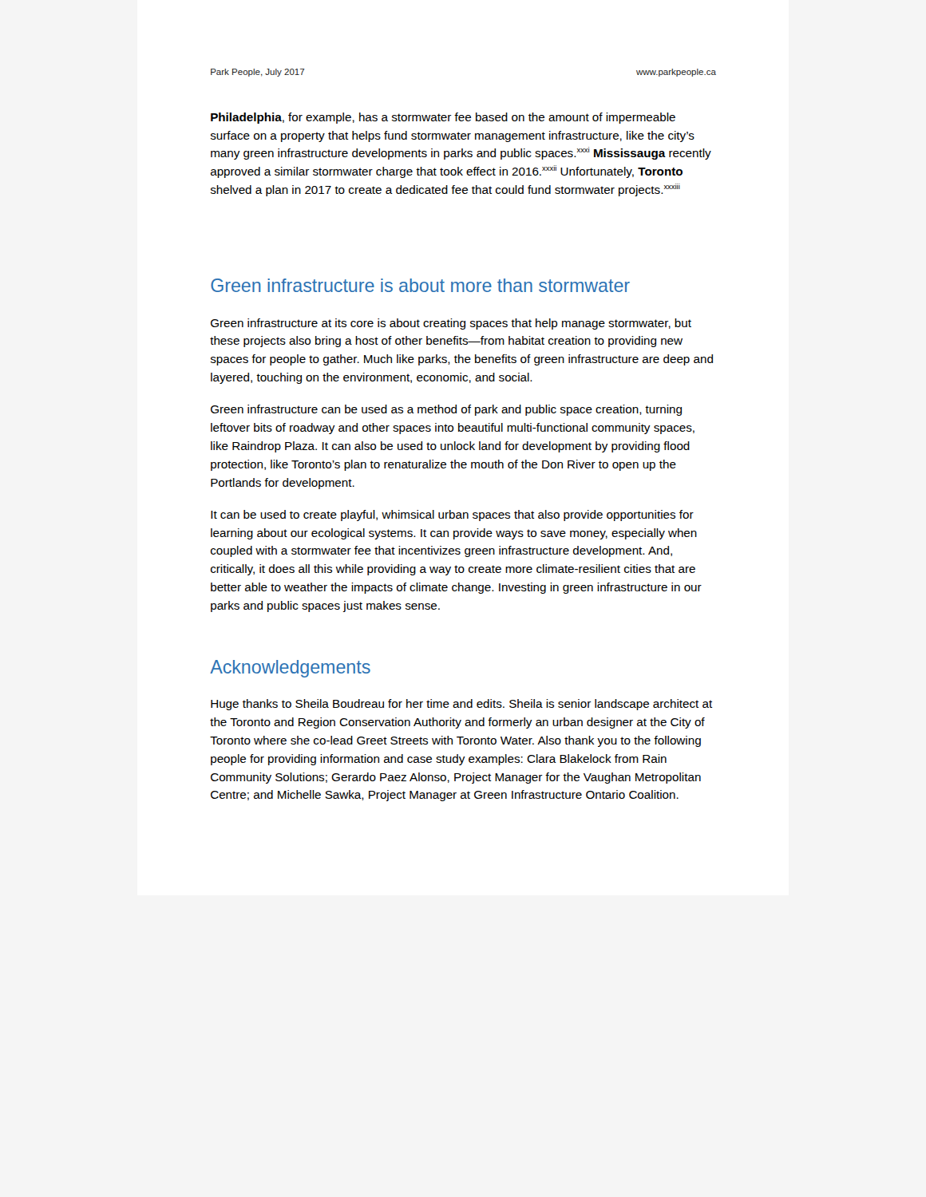Park People, July 2017 www.parkpeople.ca
Philadelphia, for example, has a stormwater fee based on the amount of impermeable surface on a property that helps fund stormwater management infrastructure, like the city’s many green infrastructure developments in parks and public spaces.xxxi Mississauga recently approved a similar stormwater charge that took effect in 2016.xxxii Unfortunately, Toronto shelved a plan in 2017 to create a dedicated fee that could fund stormwater projects.xxxiii
Green infrastructure is about more than stormwater
Green infrastructure at its core is about creating spaces that help manage stormwater, but these projects also bring a host of other benefits—from habitat creation to providing new spaces for people to gather. Much like parks, the benefits of green infrastructure are deep and layered, touching on the environment, economic, and social.
Green infrastructure can be used as a method of park and public space creation, turning leftover bits of roadway and other spaces into beautiful multi-functional community spaces, like Raindrop Plaza. It can also be used to unlock land for development by providing flood protection, like Toronto’s plan to renaturalize the mouth of the Don River to open up the Portlands for development.
It can be used to create playful, whimsical urban spaces that also provide opportunities for learning about our ecological systems. It can provide ways to save money, especially when coupled with a stormwater fee that incentivizes green infrastructure development. And, critically, it does all this while providing a way to create more climate-resilient cities that are better able to weather the impacts of climate change. Investing in green infrastructure in our parks and public spaces just makes sense.
Acknowledgements
Huge thanks to Sheila Boudreau for her time and edits. Sheila is senior landscape architect at the Toronto and Region Conservation Authority and formerly an urban designer at the City of Toronto where she co-lead Greet Streets with Toronto Water. Also thank you to the following people for providing information and case study examples: Clara Blakelock from Rain Community Solutions; Gerardo Paez Alonso, Project Manager for the Vaughan Metropolitan Centre; and Michelle Sawka, Project Manager at Green Infrastructure Ontario Coalition.